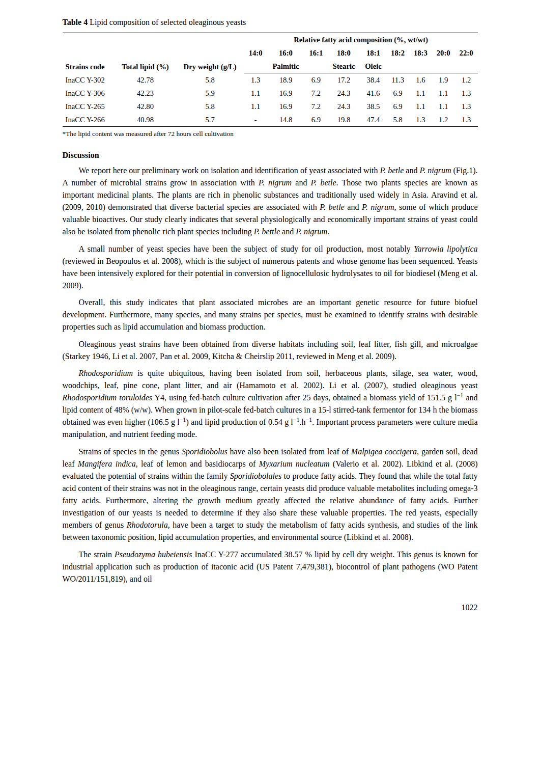Table 4 Lipid composition of selected oleaginous yeasts
| Strains code | Total lipid (%) | Dry weight (g/L) | Relative fatty acid composition (%, wt/wt) |
| --- | --- | --- | --- |
| 14:0 | 16:0 | 16:1 | 18:0 | 18:1 | 18:2 | 18:3 | 20:0 | 22:0 |
| | Palmitic | | Stearic | Oleic | | | | |
| InaCC Y-302 | 42.78 | 5.8 | 1.3 | 18.9 | 6.9 | 17.2 | 38.4 | 11.3 | 1.6 | 1.9 | 1.2 |
| InaCC Y-306 | 42.23 | 5.9 | 1.1 | 16.9 | 7.2 | 24.3 | 41.6 | 6.9 | 1.1 | 1.1 | 1.3 |
| InaCC Y-265 | 42.80 | 5.8 | 1.1 | 16.9 | 7.2 | 24.3 | 38.5 | 6.9 | 1.1 | 1.1 | 1.3 |
| InaCC Y-266 | 40.98 | 5.7 | - | 14.8 | 6.9 | 19.8 | 47.4 | 5.8 | 1.3 | 1.2 | 1.3 |
*The lipid content was measured after 72 hours cell cultivation
Discussion
We report here our preliminary work on isolation and identification of yeast associated with P. betle and P. nigrum (Fig.1). A number of microbial strains grow in association with P. nigrum and P. betle. Those two plants species are known as important medicinal plants. The plants are rich in phenolic substances and traditionally used widely in Asia. Aravind et al. (2009, 2010) demonstrated that diverse bacterial species are associated with P. betle and P. nigrum, some of which produce valuable bioactives. Our study clearly indicates that several physiologically and economically important strains of yeast could also be isolated from phenolic rich plant species including P. bettle and P. nigrum.
A small number of yeast species have been the subject of study for oil production, most notably Yarrowia lipolytica (reviewed in Beopoulos et al. 2008), which is the subject of numerous patents and whose genome has been sequenced. Yeasts have been intensively explored for their potential in conversion of lignocellulosic hydrolysates to oil for biodiesel (Meng et al. 2009).
Overall, this study indicates that plant associated microbes are an important genetic resource for future biofuel development. Furthermore, many species, and many strains per species, must be examined to identify strains with desirable properties such as lipid accumulation and biomass production.
Oleaginous yeast strains have been obtained from diverse habitats including soil, leaf litter, fish gill, and microalgae (Starkey 1946, Li et al. 2007, Pan et al. 2009, Kitcha & Cheirslip 2011, reviewed in Meng et al. 2009).
Rhodosporidium is quite ubiquitous, having been isolated from soil, herbaceous plants, silage, sea water, wood, woodchips, leaf, pine cone, plant litter, and air (Hamamoto et al. 2002). Li et al. (2007), studied oleaginous yeast Rhodosporidium toruloides Y4, using fed-batch culture cultivation after 25 days, obtained a biomass yield of 151.5 g l−1 and lipid content of 48% (w/w). When grown in pilot-scale fed-batch cultures in a 15-l stirred-tank fermentor for 134 h the biomass obtained was even higher (106.5 g l−1) and lipid production of 0.54 g l−1.h−1. Important process parameters were culture media manipulation, and nutrient feeding mode.
Strains of species in the genus Sporidiobolus have also been isolated from leaf of Malpigea coccigera, garden soil, dead leaf Mangifera indica, leaf of lemon and basidiocarps of Myxarium nucleatum (Valerio et al. 2002). Libkind et al. (2008) evaluated the potential of strains within the family Sporidiobolales to produce fatty acids. They found that while the total fatty acid content of their strains was not in the oleaginous range, certain yeasts did produce valuable metabolites including omega-3 fatty acids. Furthermore, altering the growth medium greatly affected the relative abundance of fatty acids. Further investigation of our yeasts is needed to determine if they also share these valuable properties. The red yeasts, especially members of genus Rhodotorula, have been a target to study the metabolism of fatty acids synthesis, and studies of the link between taxonomic position, lipid accumulation properties, and environmental source (Libkind et al. 2008).
The strain Pseudozyma hubeiensis InaCC Y-277 accumulated 38.57 % lipid by cell dry weight. This genus is known for industrial application such as production of itaconic acid (US Patent 7,479,381), biocontrol of plant pathogens (WO Patent WO/2011/151,819), and oil
1022